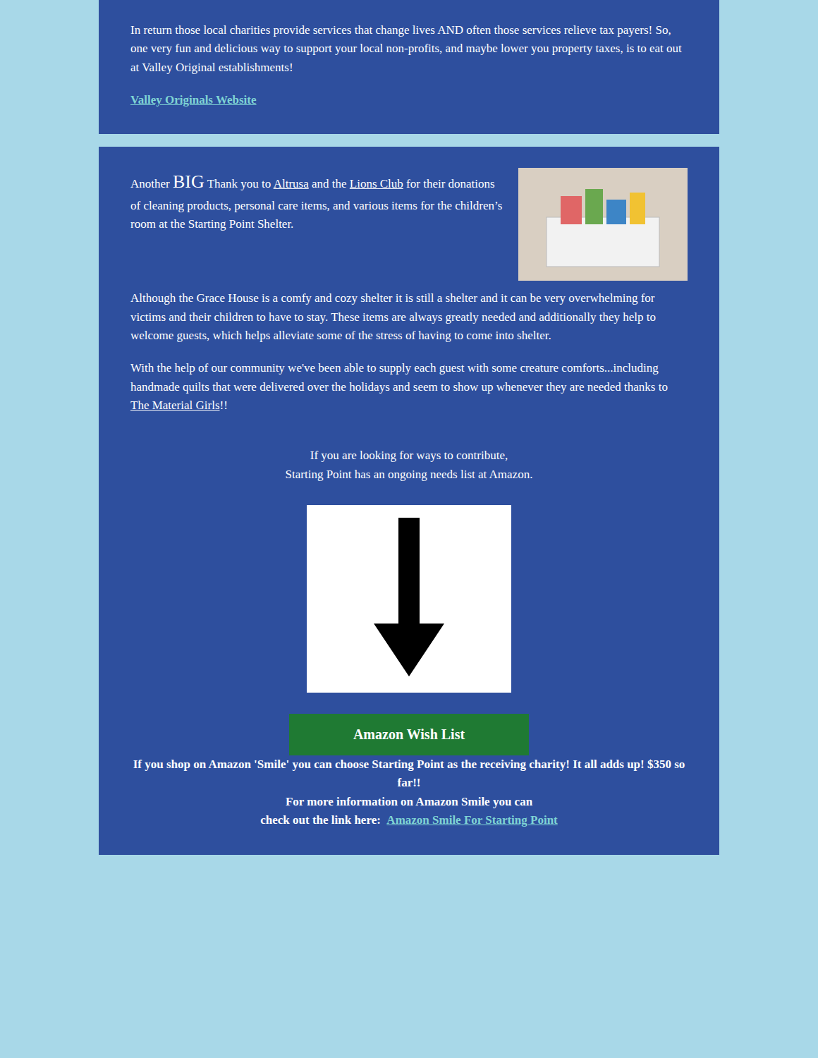In return those local charities provide services that change lives AND often those services relieve tax payers! So, one very fun and delicious way to support your local non-profits, and maybe lower you property taxes, is to eat out at Valley Original establishments!
Valley Originals Website
Another BIG Thank you to Altrusa and the Lions Club for their donations of cleaning products, personal care items, and various items for the children’s room at the Starting Point Shelter.
Although the Grace House is a comfy and cozy shelter it is still a shelter and it can be very overwhelming for victims and their children to have to stay. These items are always greatly needed and additionally they help to welcome guests, which helps alleviate some of the stress of having to come into shelter.
With the help of our community we've been able to supply each guest with some creature comforts...including handmade quilts that were delivered over the holidays and seem to show up whenever they are needed thanks to The Material Girls!!
If you are looking for ways to contribute,
Starting Point has an ongoing needs list at Amazon.
Amazon Wish List
If you shop on Amazon 'Smile' you can choose Starting Point as the receiving charity! It all adds up! $350 so far!!
For more information on Amazon Smile you can
check out the link here: Amazon Smile For Starting Point